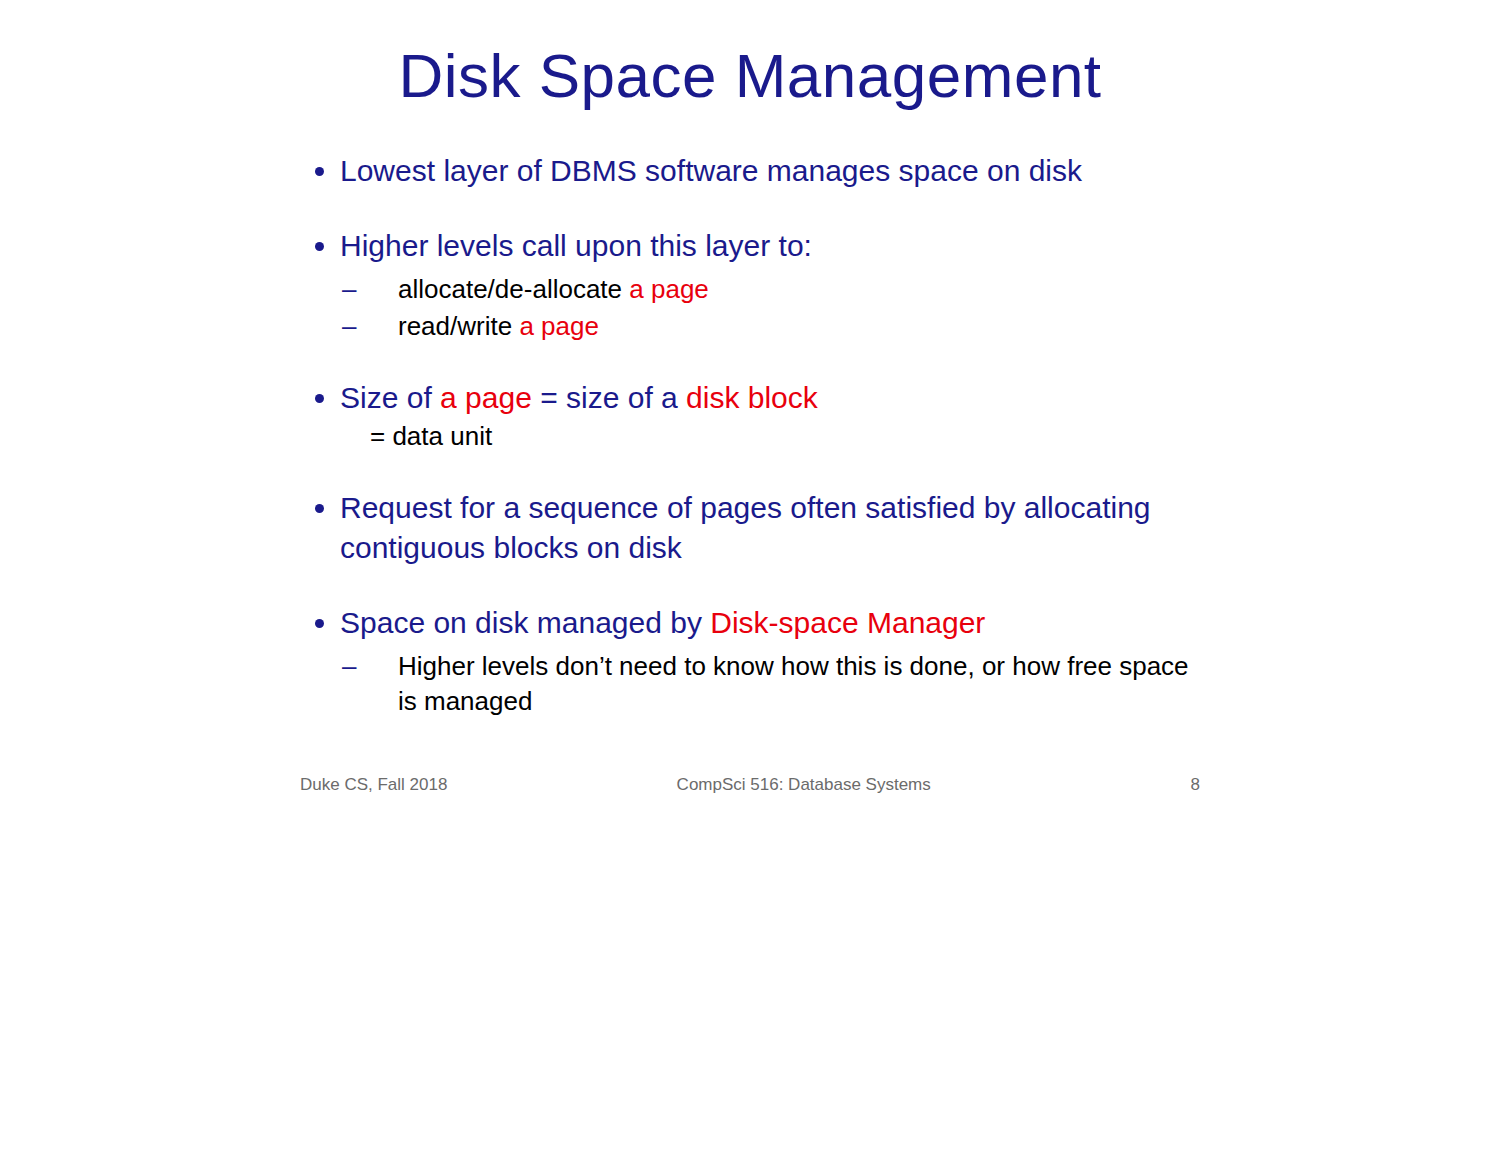Disk Space Management
Lowest layer of DBMS software manages space on disk
Higher levels call upon this layer to:
allocate/de-allocate a page
read/write a page
Size of a page = size of a disk block = data unit
Request for a sequence of pages often satisfied by allocating contiguous blocks on disk
Space on disk managed by Disk-space Manager
Higher levels don’t need to know how this is done, or how free space is managed
Duke CS, Fall 2018 CompSci 516: Database Systems 8